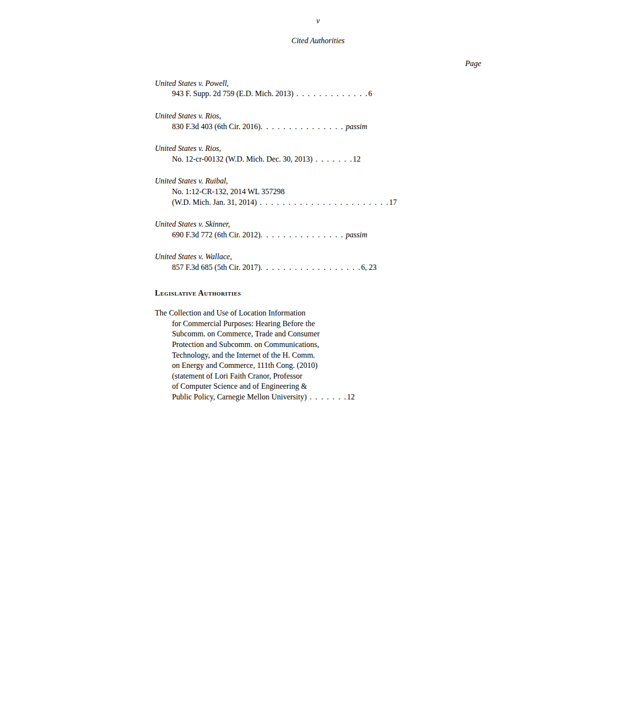v
Cited Authorities
Page
United States v. Powell,
943 F. Supp. 2d 759 (E.D. Mich. 2013) . . . . . . . . . . . . . 6
United States v. Rios,
830 F.3d 403 (6th Cir. 2016). . . . . . . . . . . . . . . passim
United States v. Rios,
No. 12-cr-00132 (W.D. Mich. Dec. 30, 2013) . . . . . . . 12
United States v. Ruibal,
No. 1:12-CR-132, 2014 WL 357298
(W.D. Mich. Jan. 31, 2014) . . . . . . . . . . . . . . . . . . . . . . . 17
United States v. Skinner,
690 F.3d 772 (6th Cir. 2012). . . . . . . . . . . . . . . passim
United States v. Wallace,
857 F.3d 685 (5th Cir. 2017). . . . . . . . . . . . . . . . . . 6, 23
Legislative Authorities
The Collection and Use of Location Information
for Commercial Purposes: Hearing Before the
Subcomm. on Commerce, Trade and Consumer
Protection and Subcomm. on Communications,
Technology, and the Internet of the H. Comm.
on Energy and Commerce, 111th Cong. (2010)
(statement of Lori Faith Cranor, Professor
of Computer Science and of Engineering &
Public Policy, Carnegie Mellon University) . . . . . . . 12